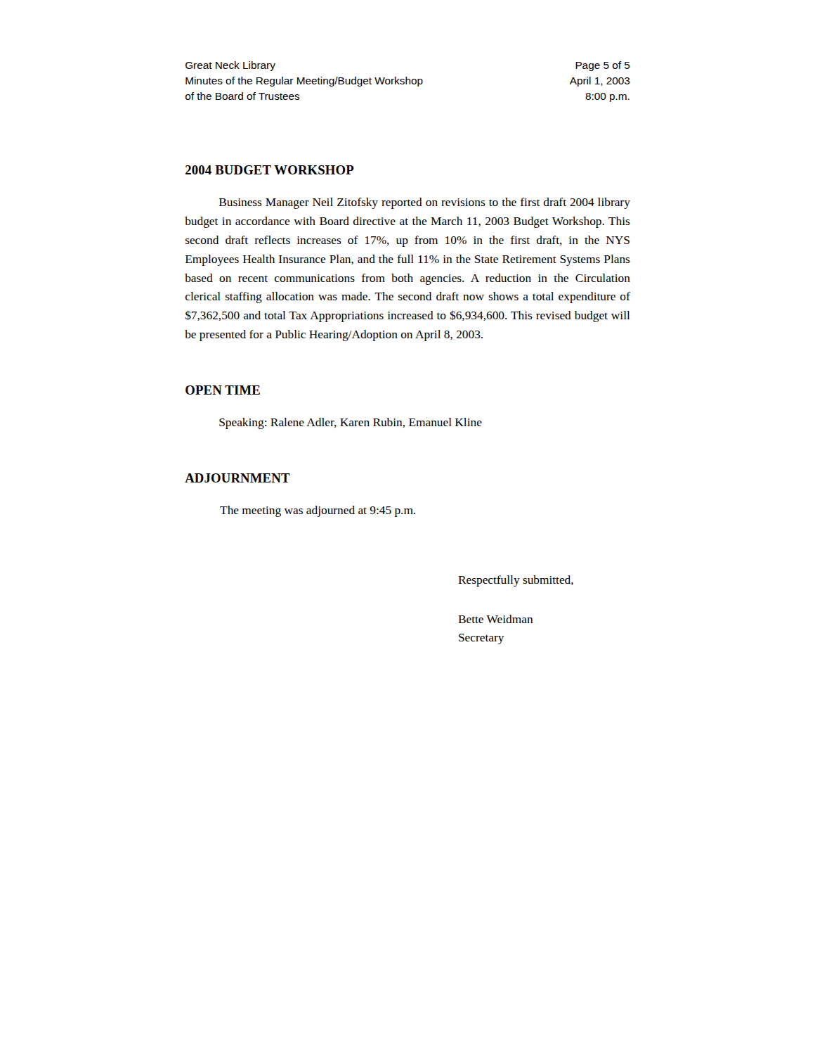| Great Neck Library | Page 5 of 5 |
| Minutes of the Regular Meeting/Budget Workshop | April 1, 2003 |
| of the Board of Trustees | 8:00 p.m. |
2004 BUDGET WORKSHOP
Business Manager Neil Zitofsky reported on revisions to the first draft 2004 library budget in accordance with Board directive at the March 11, 2003 Budget Workshop. This second draft reflects increases of 17%, up from 10% in the first draft, in the NYS Employees Health Insurance Plan, and the full 11% in the State Retirement Systems Plans based on recent communications from both agencies. A reduction in the Circulation clerical staffing allocation was made. The second draft now shows a total expenditure of $7,362,500 and total Tax Appropriations increased to $6,934,600. This revised budget will be presented for a Public Hearing/Adoption on April 8, 2003.
OPEN TIME
Speaking: Ralene Adler, Karen Rubin, Emanuel Kline
ADJOURNMENT
The meeting was adjourned at 9:45 p.m.
Respectfully submitted,
Bette Weidman
Secretary